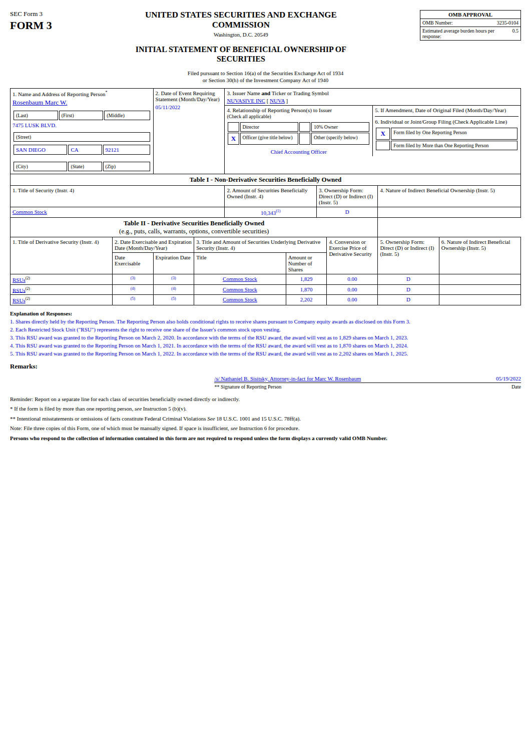SEC Form 3
FORM 3
UNITED STATES SECURITIES AND EXCHANGE
COMMISSION
Washington, D.C. 20549
INITIAL STATEMENT OF BENEFICIAL OWNERSHIP OF
SECURITIES
OMB APPROVAL
OMB Number: 3235-0104
Estimated average burden hours per response: 0.5
Filed pursuant to Section 16(a) of the Securities Exchange Act of 1934
or Section 30(h) of the Investment Company Act of 1940
| 1. Name and Address of Reporting Person * Rosenbaum Marc W. / (Last) / (First) / (Middle) / 7475 LUSK BLVD. / (Street) / / SAN DIEGO / CA / 92121 / / (City) / (State) / (Zip) / | 2. Date of Event Requiring Statement (Month/Day/Year) 05/11/2022 | / 3. Issuer Name and Ticker or Trading Symbol NUVASIVE INC [ NUVA ] / / 4. Relationship of Reporting Person(s) to Issuer (Check all applicable) / / Director / / 10% Owner / / X / Officer (give title below) / / Other (specify below) / Chief Accounting Officer / 5. If Amendment, Date of Original Filed (Month/Day/Year) 6. Individual or Joint/Group Filing (Check Applicable Line) / X / Form filed by One Reporting Person / / / Form filed by More than One Reporting Person / / |
| Table I - Non-Derivative Securities Beneficially Owned |
| 1. Title of Security (Instr. 4) | 2. Amount of Securities Beneficially Owned (Instr. 4) | 3. Ownership Form: Direct (D) or Indirect (I) (Instr. 5) | 4. Nature of Indirect Beneficial Ownership (Instr. 5) |
| Common Stock | 10,343 (1) | D | |
| Table II - Derivative Securities Beneficially Owned (e.g., puts, calls, warrants, options, convertible securities) |
| 1. Title of Derivative Security (Instr. 4) | 2. Date Exercisable and Expiration Date (Month/Day/Year) | 3. Title and Amount of Securities Underlying Derivative Security (Instr. 4) | 4. Conversion or Exercise Price of Derivative Security | 5. Ownership Form: Direct (D) or Indirect (I) (Instr. 5) | 6. Nature of Indirect Beneficial Ownership (Instr. 5) |
| Date Exercisable | Expiration Date | Title | Amount or Number of Shares |
| RSUs (2) | (3) | (3) | Common Stock | 1,829 | 0.00 | D | |
| RSUs (2) | (4) | (4) | Common Stock | 1,870 | 0.00 | D | |
| RSUs (2) | (5) | (5) | Common Stock | 2,202 | 0.00 | D | |
Explanation of Responses:
1. Shares directly held by the Reporting Person. The Reporting Person also holds conditional rights to receive shares pursuant to Company equity awards as disclosed on this Form 3.
2. Each Restricted Stock Unit ("RSU") represents the right to receive one share of the Issuer's common stock upon vesting.
3. This RSU award was granted to the Reporting Person on March 2, 2020. In accordance with the terms of the RSU award, the award will vest as to 1,829 shares on March 1, 2023.
4. This RSU award was granted to the Reporting Person on March 1, 2021. In accordance with the terms of the RSU award, the award will vest as to 1,870 shares on March 1, 2024.
5. This RSU award was granted to the Reporting Person on March 1, 2022. In accordance with the terms of the RSU award, the award will vest as to 2,202 shares on March 1, 2025.
Remarks:
/s/ Nathaniel B. Sisitsky, Attorney-in-fact for Marc W. Rosenbaum 05/19/2022
** Signature of Reporting Person Date
Reminder: Report on a separate line for each class of securities beneficially owned directly or indirectly.
* If the form is filed by more than one reporting person, see Instruction 5 (b)(v).
** Intentional misstatements or omissions of facts constitute Federal Criminal Violations See 18 U.S.C. 1001 and 15 U.S.C. 78ff(a).
Note: File three copies of this Form, one of which must be manually signed. If space is insufficient, see Instruction 6 for procedure.
Persons who respond to the collection of information contained in this form are not required to respond unless the form displays a currently valid OMB Number.